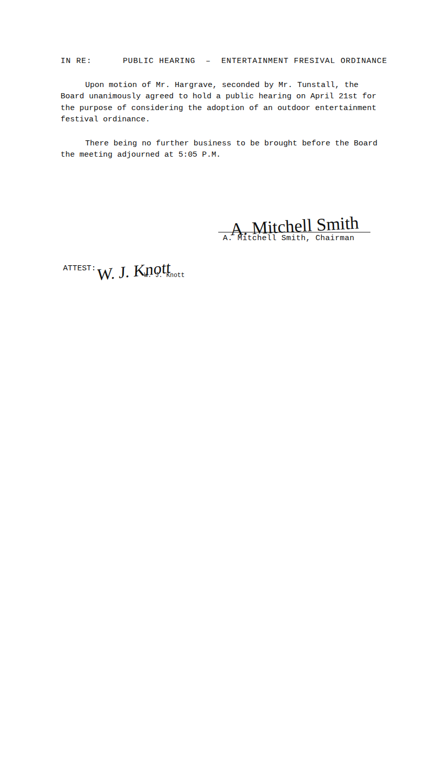IN RE: PUBLIC HEARING – ENTERTAINMENT FRESIVAL ORDINANCE
Upon motion of Mr. Hargrave, seconded by Mr. Tunstall, the Board unanimously agreed to hold a public hearing on April 21st for the purpose of considering the adoption of an outdoor entertainment festival ordinance.
There being no further business to be brought before the Board the meeting adjourned at 5:05 P.M.
A. Mitchell Smith
A. Mitchell Smith, Chairman
ATTEST: W. J. Knott W. J. Knott